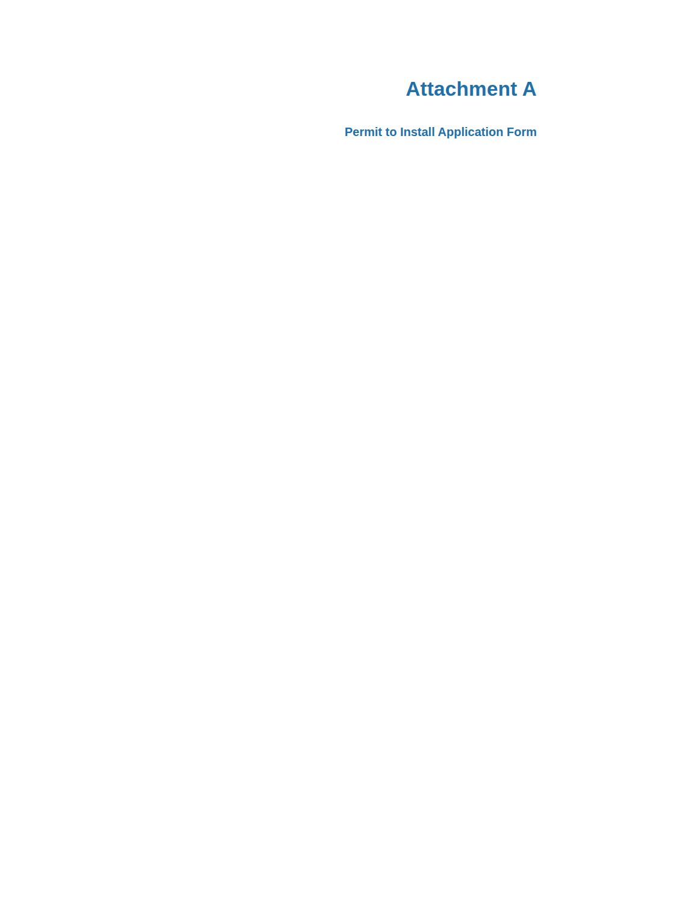Attachment A
Permit to Install Application Form